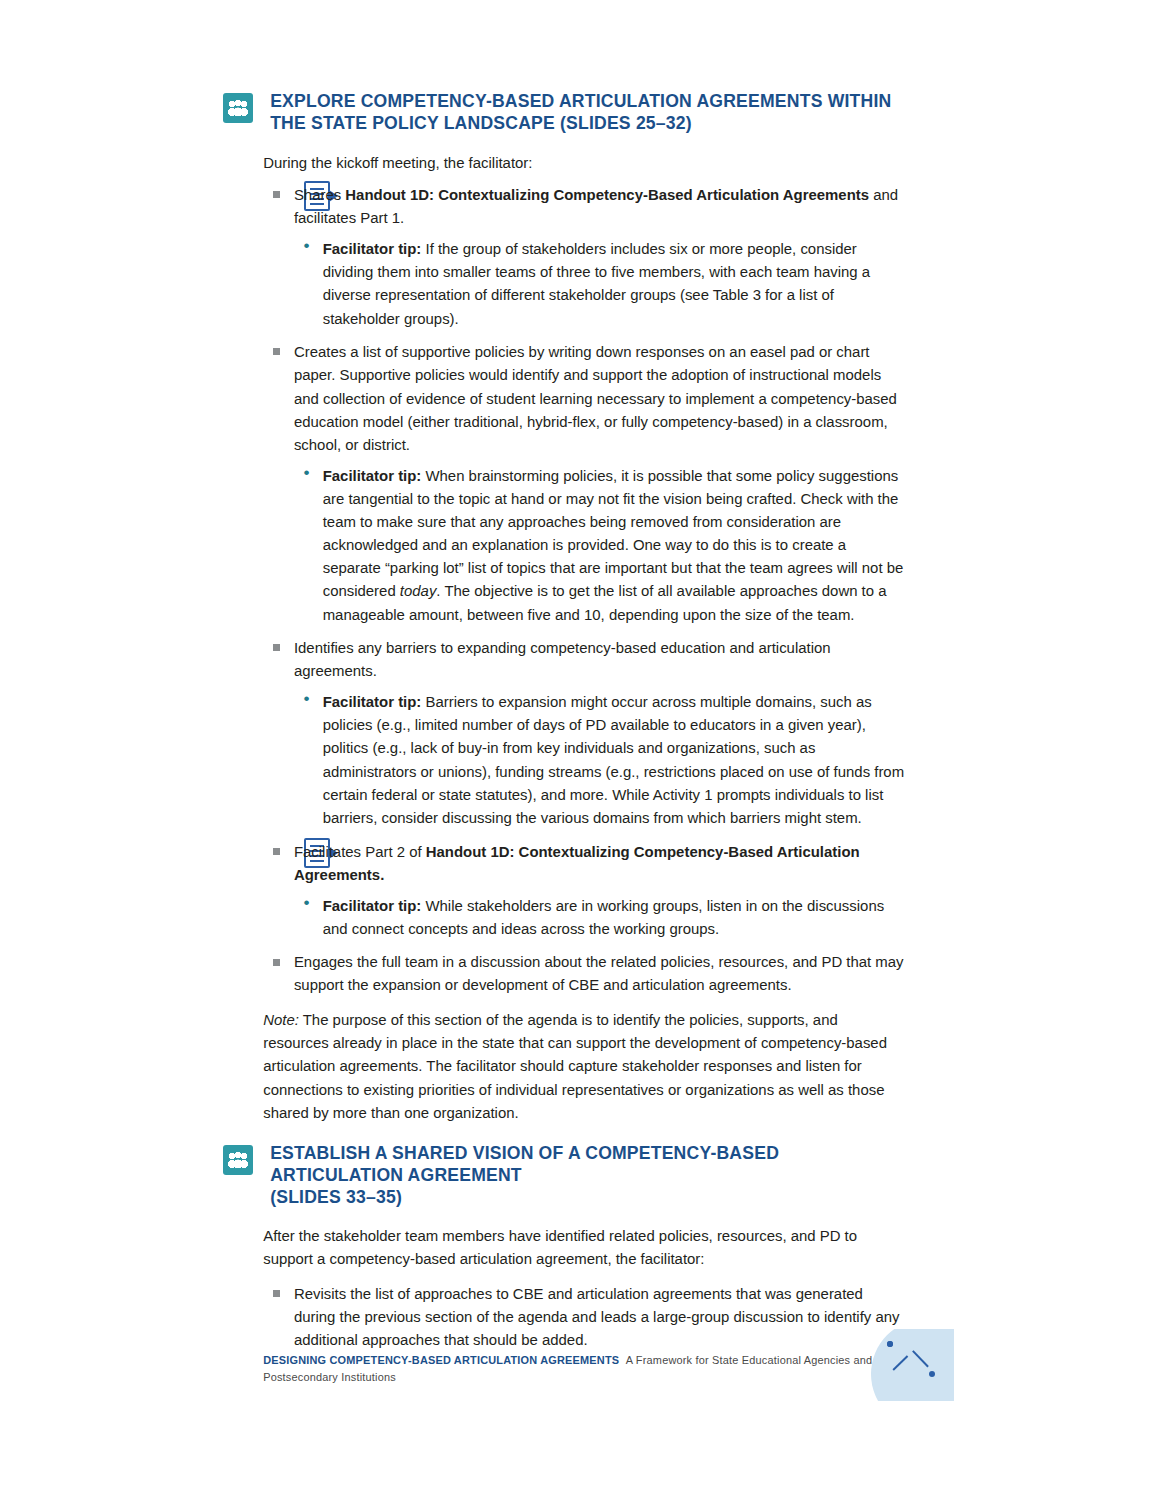Explore Competency-Based Articulation Agreements Within
the State Policy Landscape (Slides 25–32)
During the kickoff meeting, the facilitator:
Shares Handout 1D: Contextualizing Competency-Based Articulation Agreements and facilitates Part 1.
Facilitator tip: If the group of stakeholders includes six or more people, consider dividing them into smaller teams of three to five members, with each team having a diverse representation of different stakeholder groups (see Table 3 for a list of stakeholder groups).
Creates a list of supportive policies by writing down responses on an easel pad or chart paper. Supportive policies would identify and support the adoption of instructional models and collection of evidence of student learning necessary to implement a competency-based education model (either traditional, hybrid-flex, or fully competency-based) in a classroom, school, or district.
Facilitator tip: When brainstorming policies, it is possible that some policy suggestions are tangential to the topic at hand or may not fit the vision being crafted. Check with the team to make sure that any approaches being removed from consideration are acknowledged and an explanation is provided. One way to do this is to create a separate “parking lot” list of topics that are important but that the team agrees will not be considered today. The objective is to get the list of all available approaches down to a manageable amount, between five and 10, depending upon the size of the team.
Identifies any barriers to expanding competency-based education and articulation agreements.
Facilitator tip: Barriers to expansion might occur across multiple domains, such as policies (e.g., limited number of days of PD available to educators in a given year), politics (e.g., lack of buy-in from key individuals and organizations, such as administrators or unions), funding streams (e.g., restrictions placed on use of funds from certain federal or state statutes), and more. While Activity 1 prompts individuals to list barriers, consider discussing the various domains from which barriers might stem.
Facilitates Part 2 of Handout 1D: Contextualizing Competency-Based Articulation Agreements.
Facilitator tip: While stakeholders are in working groups, listen in on the discussions and connect concepts and ideas across the working groups.
Engages the full team in a discussion about the related policies, resources, and PD that may support the expansion or development of CBE and articulation agreements.
Note: The purpose of this section of the agenda is to identify the policies, supports, and resources already in place in the state that can support the development of competency-based articulation agreements. The facilitator should capture stakeholder responses and listen for connections to existing priorities of individual representatives or organizations as well as those shared by more than one organization.
Establish a Shared Vision of a Competency-Based Articulation Agreement
(Slides 33–35)
After the stakeholder team members have identified related policies, resources, and PD to support a competency-based articulation agreement, the facilitator:
Revisits the list of approaches to CBE and articulation agreements that was generated during the previous section of the agenda and leads a large-group discussion to identify any additional approaches that should be added.
Designing Competency-Based Articulation Agreements A Framework for State Educational Agencies and Postsecondary Institutions
15